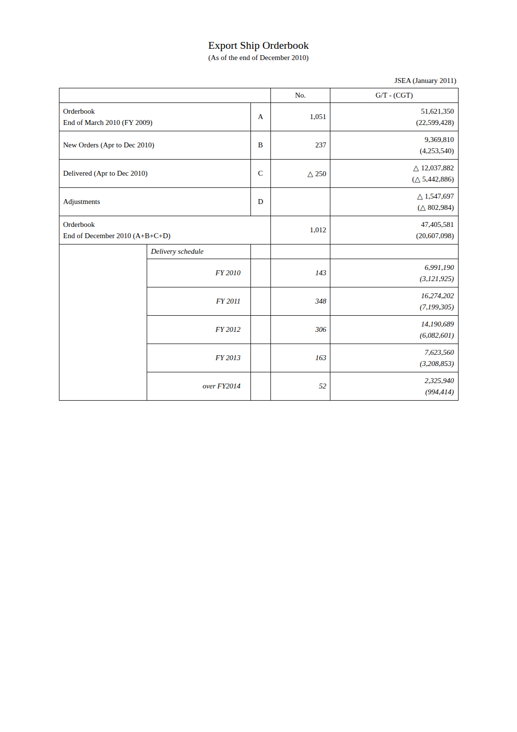Export Ship Orderbook
(As of the end of December 2010)
JSEA (January 2011)
| | No. | G/T - (CGT) |
| --- | --- | --- |
| Orderbook End of March 2010 (FY 2009) | A | 1,051 | 51,621,350 (22,599,428) |
| New Orders (Apr to Dec 2010) | B | 237 | 9,369,810 (4,253,540) |
| Delivered (Apr to Dec 2010) | C | △ 250 | △ 12,037,882 ( △ 5,442,886) |
| Adjustments | D | | △ 1,547,697 ( △ 802,984) |
| Orderbook End of December 2010 (A+B+C+D) | 1,012 | 47,405,581 (20,607,098) |
| | Delivery schedule | | | |
| FY 2010 | | 143 | 6,991,190 (3,121,925) |
| FY 2011 | | 348 | 16,274,202 (7,199,305) |
| FY 2012 | | 306 | 14,190,689 (6,082,601) |
| FY 2013 | | 163 | 7,623,560 (3,208,853) |
| over FY2014 | | 52 | 2,325,940 (994,414) |